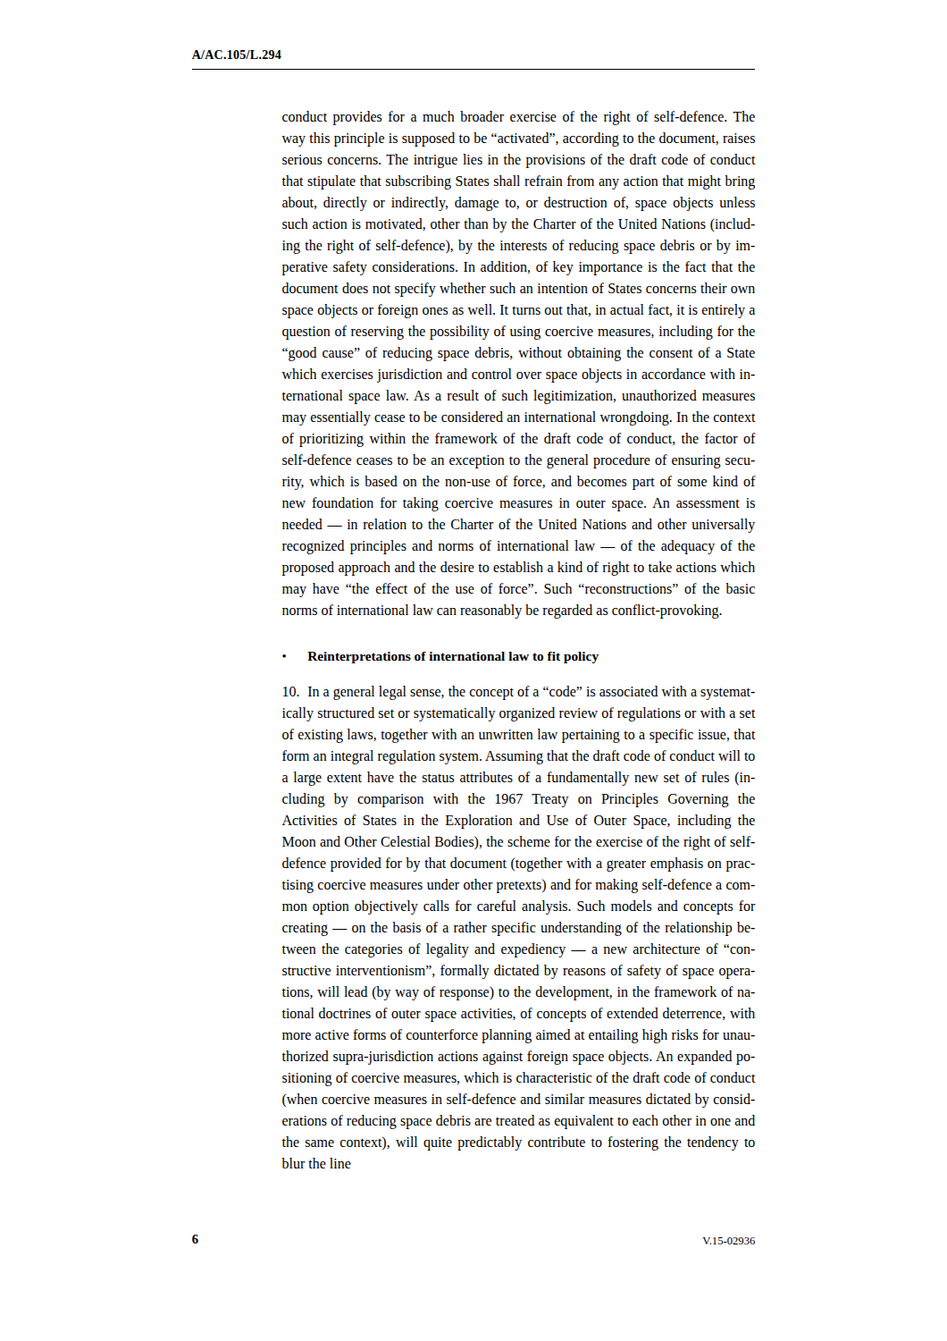A/AC.105/L.294
conduct provides for a much broader exercise of the right of self-defence. The way this principle is supposed to be “activated”, according to the document, raises serious concerns. The intrigue lies in the provisions of the draft code of conduct that stipulate that subscribing States shall refrain from any action that might bring about, directly or indirectly, damage to, or destruction of, space objects unless such action is motivated, other than by the Charter of the United Nations (including the right of self-defence), by the interests of reducing space debris or by imperative safety considerations. In addition, of key importance is the fact that the document does not specify whether such an intention of States concerns their own space objects or foreign ones as well. It turns out that, in actual fact, it is entirely a question of reserving the possibility of using coercive measures, including for the “good cause” of reducing space debris, without obtaining the consent of a State which exercises jurisdiction and control over space objects in accordance with international space law. As a result of such legitimization, unauthorized measures may essentially cease to be considered an international wrongdoing. In the context of prioritizing within the framework of the draft code of conduct, the factor of self-defence ceases to be an exception to the general procedure of ensuring security, which is based on the non-use of force, and becomes part of some kind of new foundation for taking coercive measures in outer space. An assessment is needed — in relation to the Charter of the United Nations and other universally recognized principles and norms of international law — of the adequacy of the proposed approach and the desire to establish a kind of right to take actions which may have “the effect of the use of force”. Such “reconstructions” of the basic norms of international law can reasonably be regarded as conflict-provoking.
• Reinterpretations of international law to fit policy
10. In a general legal sense, the concept of a “code” is associated with a systematically structured set or systematically organized review of regulations or with a set of existing laws, together with an unwritten law pertaining to a specific issue, that form an integral regulation system. Assuming that the draft code of conduct will to a large extent have the status attributes of a fundamentally new set of rules (including by comparison with the 1967 Treaty on Principles Governing the Activities of States in the Exploration and Use of Outer Space, including the Moon and Other Celestial Bodies), the scheme for the exercise of the right of self-defence provided for by that document (together with a greater emphasis on practising coercive measures under other pretexts) and for making self-defence a common option objectively calls for careful analysis. Such models and concepts for creating — on the basis of a rather specific understanding of the relationship between the categories of legality and expediency — a new architecture of “constructive interventionism”, formally dictated by reasons of safety of space operations, will lead (by way of response) to the development, in the framework of national doctrines of outer space activities, of concepts of extended deterrence, with more active forms of counterforce planning aimed at entailing high risks for unauthorized supra-jurisdiction actions against foreign space objects. An expanded positioning of coercive measures, which is characteristic of the draft code of conduct (when coercive measures in self-defence and similar measures dictated by considerations of reducing space debris are treated as equivalent to each other in one and the same context), will quite predictably contribute to fostering the tendency to blur the line
6 V.15-02936